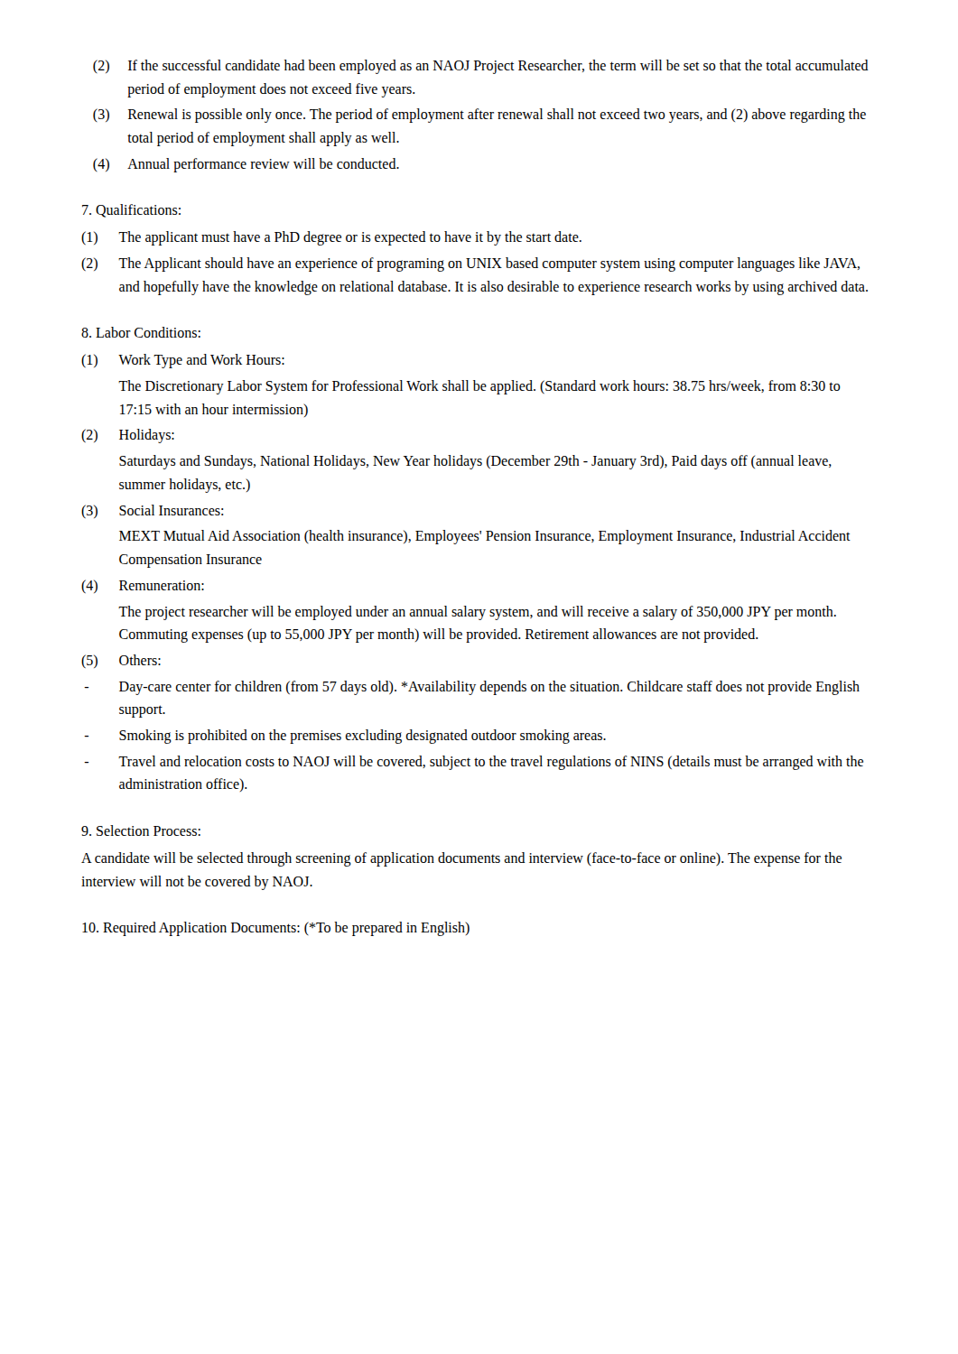(2) If the successful candidate had been employed as an NAOJ Project Researcher, the term will be set so that the total accumulated period of employment does not exceed five years.
(3) Renewal is possible only once. The period of employment after renewal shall not exceed two years, and (2) above regarding the total period of employment shall apply as well.
(4) Annual performance review will be conducted.
7. Qualifications:
(1) The applicant must have a PhD degree or is expected to have it by the start date.
(2) The Applicant should have an experience of programing on UNIX based computer system using computer languages like JAVA, and hopefully have the knowledge on relational database. It is also desirable to experience research works by using archived data.
8. Labor Conditions:
(1) Work Type and Work Hours:
The Discretionary Labor System for Professional Work shall be applied. (Standard work hours: 38.75 hrs/week, from 8:30 to 17:15 with an hour intermission)
(2) Holidays:
Saturdays and Sundays, National Holidays, New Year holidays (December 29th - January 3rd), Paid days off (annual leave, summer holidays, etc.)
(3) Social Insurances:
MEXT Mutual Aid Association (health insurance), Employees' Pension Insurance, Employment Insurance, Industrial Accident Compensation Insurance
(4) Remuneration:
The project researcher will be employed under an annual salary system, and will receive a salary of 350,000 JPY per month. Commuting expenses (up to 55,000 JPY per month) will be provided. Retirement allowances are not provided.
(5) Others:
Day-care center for children (from 57 days old). *Availability depends on the situation. Childcare staff does not provide English support.
Smoking is prohibited on the premises excluding designated outdoor smoking areas.
Travel and relocation costs to NAOJ will be covered, subject to the travel regulations of NINS (details must be arranged with the administration office).
9. Selection Process:
A candidate will be selected through screening of application documents and interview (face-to-face or online). The expense for the interview will not be covered by NAOJ.
10. Required Application Documents: (*To be prepared in English)